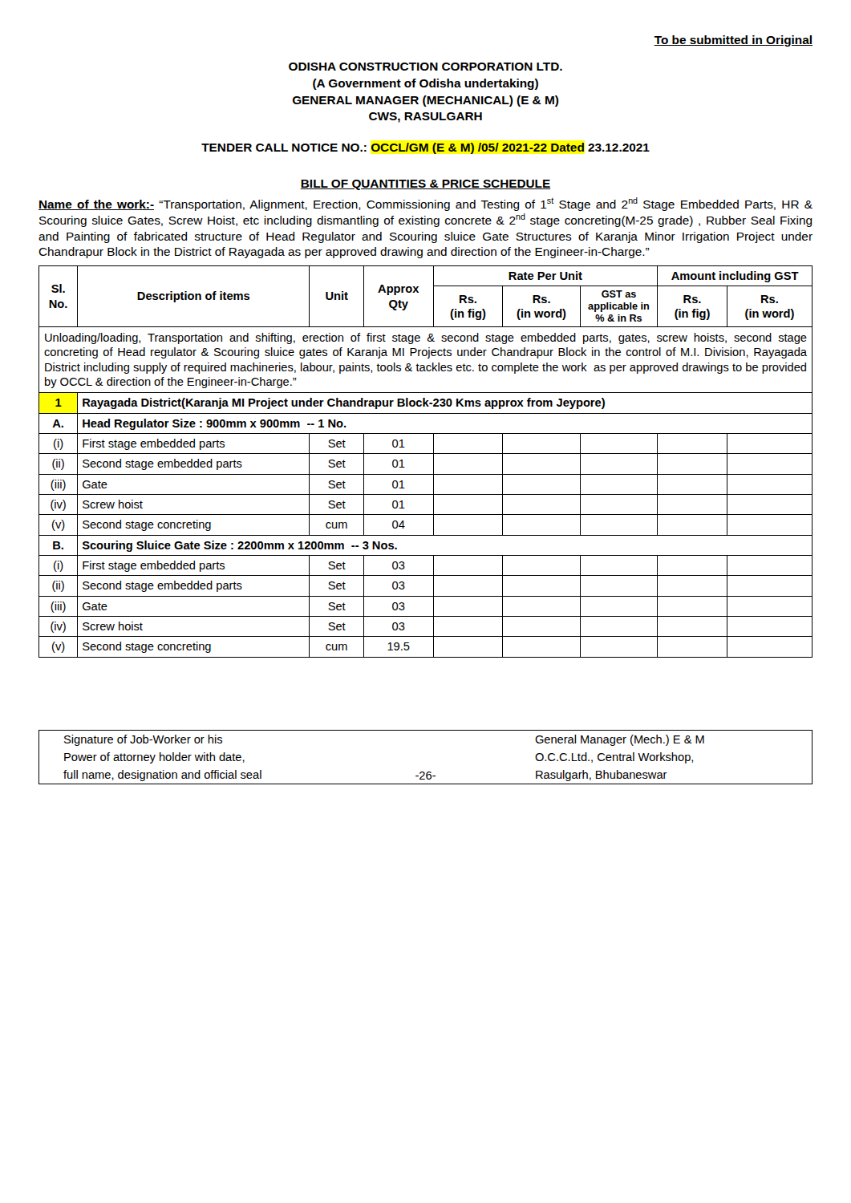To be submitted in Original
ODISHA CONSTRUCTION CORPORATION LTD.
(A Government of Odisha undertaking)
GENERAL MANAGER (MECHANICAL) (E & M)
CWS, RASULGARH
TENDER CALL NOTICE NO.: OCCL/GM (E & M) /05/ 2021-22 Dated 23.12.2021
BILL OF QUANTITIES & PRICE SCHEDULE
Name of the work:- “Transportation, Alignment, Erection, Commissioning and Testing of 1st Stage and 2nd Stage Embedded Parts, HR & Scouring sluice Gates, Screw Hoist, etc including dismantling of existing concrete & 2nd stage concreting(M-25 grade) , Rubber Seal Fixing and Painting of fabricated structure of Head Regulator and Scouring sluice Gate Structures of Karanja Minor Irrigation Project under Chandrapur Block in the District of Rayagada as per approved drawing and direction of the Engineer-in-Charge.”
| Sl. No. | Description of items | Unit | Approx Qty | Rate Per Unit | Amount including GST |
| --- | --- | --- | --- | --- | --- |
| Rs. (in fig) | Rs. (in word) | GST as applicable in % & in Rs | Rs. (in fig) | Rs. (in word) |
| Unloading/loading, Transportation and shifting, erection of first stage & second stage embedded parts, gates, screw hoists, second stage concreting of Head regulator & Scouring sluice gates of Karanja MI Projects under Chandrapur Block in the control of M.I. Division, Rayagada District including supply of required machineries, labour, paints, tools & tackles etc. to complete the work as per approved drawings to be provided by OCCL & direction of the Engineer-in-Charge.” |
| 1 | Rayagada District(Karanja MI Project under Chandrapur Block-230 Kms approx from Jeypore) |
| A. | Head Regulator Size : 900mm x 900mm -- 1 No. |
| (i) | First stage embedded parts | Set | 01 | | | | | |
| (ii) | Second stage embedded parts | Set | 01 | | | | | |
| (iii) | Gate | Set | 01 | | | | | |
| (iv) | Screw hoist | Set | 01 | | | | | |
| (v) | Second stage concreting | cum | 04 | | | | | |
| B. | Scouring Sluice Gate Size : 2200mm x 1200mm -- 3 Nos. |
| (i) | First stage embedded parts | Set | 03 | | | | | |
| (ii) | Second stage embedded parts | Set | 03 | | | | | |
| (iii) | Gate | Set | 03 | | | | | |
| (iv) | Screw hoist | Set | 03 | | | | | |
| (v) | Second stage concreting | cum | 19.5 | | | | | |
| Signature of Job-Worker or his Power of attorney holder with date, full name, designation and official seal | -26- | General Manager (Mech . ) E & M O.C.C.Ltd., Central Workshop, Rasulgarh, Bhubaneswar |